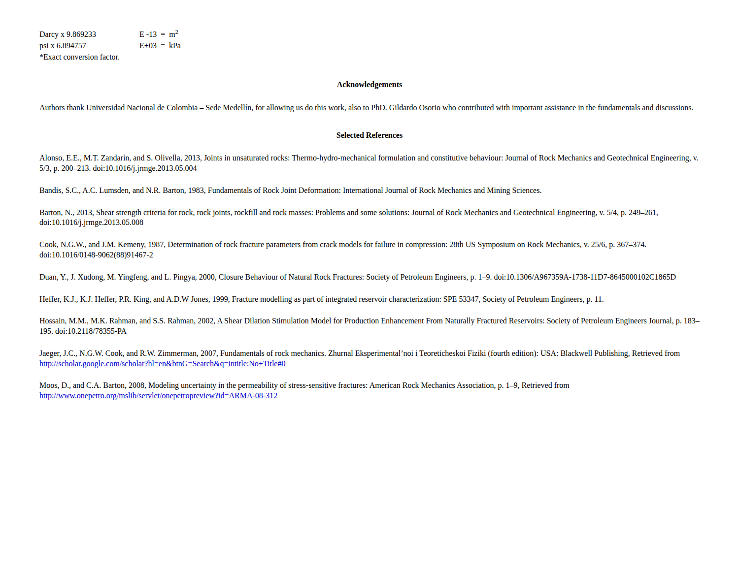| Darcy x 9.869233 | E -13 = m 2 |
| psi x 6.894757 | E+03 = kPa |
*Exact conversion factor.
Acknowledgements
Authors thank Universidad Nacional de Colombia – Sede Medellín, for allowing us do this work, also to PhD. Gildardo Osorio who contributed with important assistance in the fundamentals and discussions.
Selected References
Alonso, E.E., M.T. Zandarín, and S. Olivella, 2013, Joints in unsaturated rocks: Thermo-hydro-mechanical formulation and constitutive behaviour: Journal of Rock Mechanics and Geotechnical Engineering, v. 5/3, p. 200–213. doi:10.1016/j.jrmge.2013.05.004
Bandis, S.C., A.C. Lumsden, and N.R. Barton, 1983, Fundamentals of Rock Joint Deformation: International Journal of Rock Mechanics and Mining Sciences.
Barton, N., 2013, Shear strength criteria for rock, rock joints, rockfill and rock masses: Problems and some solutions: Journal of Rock Mechanics and Geotechnical Engineering, v. 5/4, p. 249–261, doi:10.1016/j.jrmge.2013.05.008
Cook, N.G.W., and J.M. Kemeny, 1987, Determination of rock fracture parameters from crack models for failure in compression: 28th US Symposium on Rock Mechanics, v. 25/6, p. 367–374. doi:10.1016/0148-9062(88)91467-2
Duan, Y., J. Xudong, M. Yingfeng, and L. Pingya, 2000, Closure Behaviour of Natural Rock Fractures: Society of Petroleum Engineers, p. 1–9. doi:10.1306/A967359A-1738-11D7-8645000102C1865D
Heffer, K.J., K.J. Heffer, P.R. King, and A.D.W Jones, 1999, Fracture modelling as part of integrated reservoir characterization: SPE 53347, Society of Petroleum Engineers, p. 11.
Hossain, M.M., M.K. Rahman, and S.S. Rahman, 2002, A Shear Dilation Stimulation Model for Production Enhancement From Naturally Fractured Reservoirs: Society of Petroleum Engineers Journal, p. 183–195. doi:10.2118/78355-PA
Jaeger, J.C., N.G.W. Cook, and R.W. Zimmerman, 2007, Fundamentals of rock mechanics. Zhurnal Eksperimental’noi i Teoreticheskoi Fiziki (fourth edition): USA: Blackwell Publishing, Retrieved from http://scholar.google.com/scholar?hl=en&btnG=Search&q=intitle:No+Title#0
Moos, D., and C.A. Barton, 2008, Modeling uncertainty in the permeability of stress-sensitive fractures: American Rock Mechanics Association, p. 1–9, Retrieved from http://www.onepetro.org/mslib/servlet/onepetropreview?id=ARMA-08-312